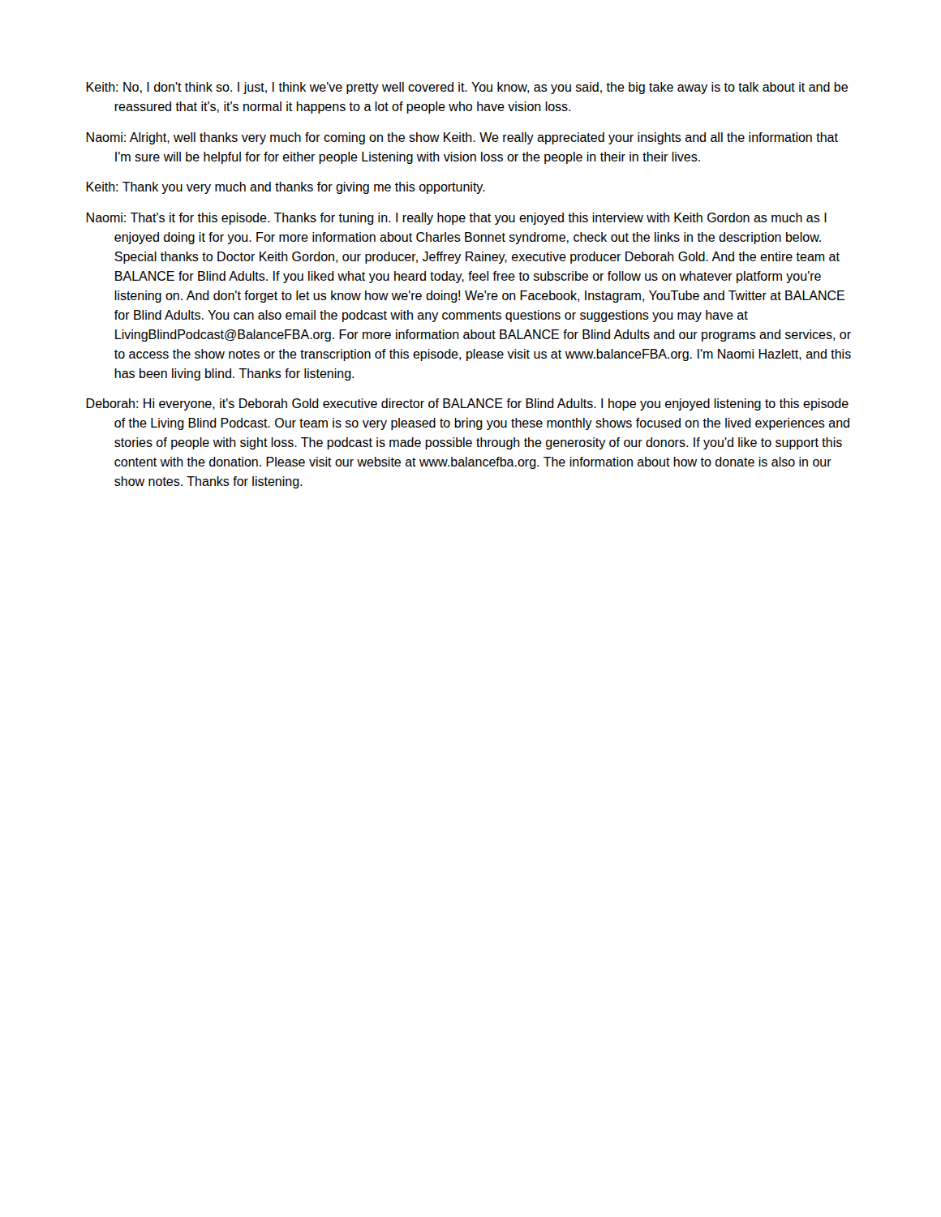Keith: No, I don't think so. I just, I think we've pretty well covered it. You know, as you said, the big take away is to talk about it and be reassured that it's, it's normal it happens to a lot of people who have vision loss.
Naomi: Alright, well thanks very much for coming on the show Keith. We really appreciated your insights and all the information that I'm sure will be helpful for for either people Listening with vision loss or the people in their in their lives.
Keith: Thank you very much and thanks for giving me this opportunity.
Naomi: That's it for this episode. Thanks for tuning in. I really hope that you enjoyed this interview with Keith Gordon as much as I enjoyed doing it for you. For more information about Charles Bonnet syndrome, check out the links in the description below. Special thanks to Doctor Keith Gordon, our producer, Jeffrey Rainey, executive producer Deborah Gold. And the entire team at BALANCE for Blind Adults. If you liked what you heard today, feel free to subscribe or follow us on whatever platform you're listening on. And don't forget to let us know how we're doing! We're on Facebook, Instagram, YouTube and Twitter at BALANCE for Blind Adults. You can also email the podcast with any comments questions or suggestions you may have at LivingBlindPodcast@BalanceFBA.org. For more information about BALANCE for Blind Adults and our programs and services, or to access the show notes or the transcription of this episode, please visit us at www.balanceFBA.org. I'm Naomi Hazlett, and this has been living blind. Thanks for listening.
Deborah: Hi everyone, it's Deborah Gold executive director of BALANCE for Blind Adults. I hope you enjoyed listening to this episode of the Living Blind Podcast. Our team is so very pleased to bring you these monthly shows focused on the lived experiences and stories of people with sight loss. The podcast is made possible through the generosity of our donors. If you'd like to support this content with the donation. Please visit our website at www.balancefba.org. The information about how to donate is also in our show notes. Thanks for listening.